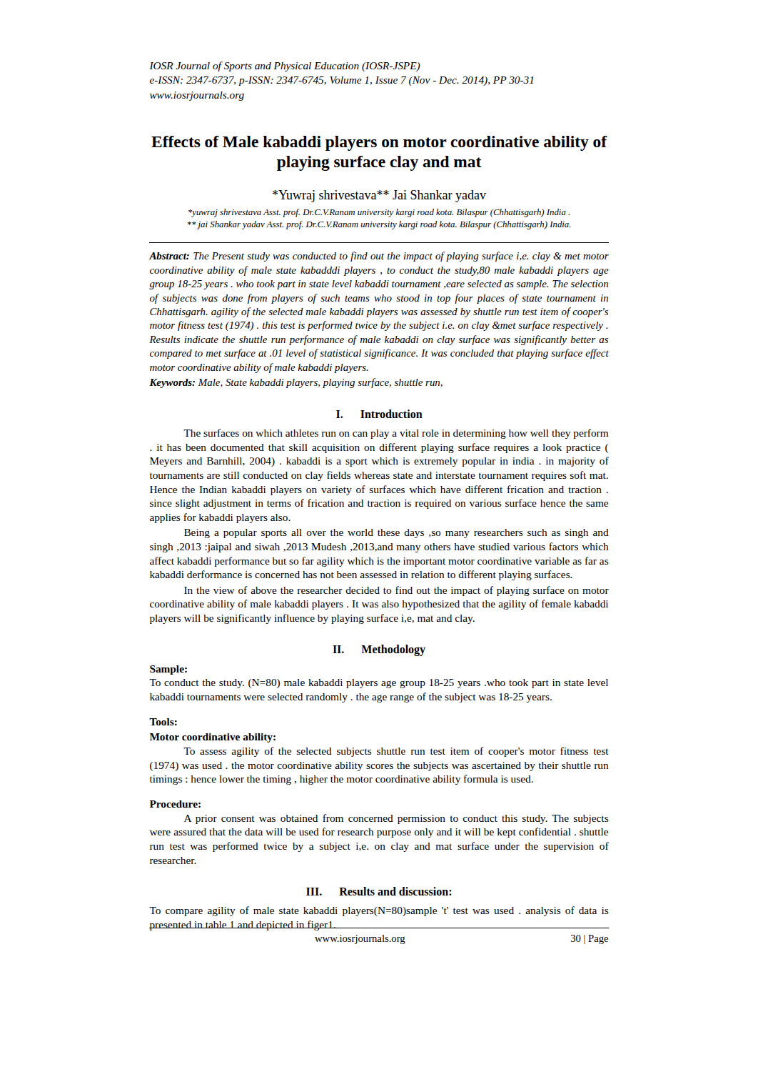IOSR Journal of Sports and Physical Education (IOSR-JSPE)
e-ISSN: 2347-6737, p-ISSN: 2347-6745, Volume 1, Issue 7 (Nov - Dec. 2014), PP 30-31
www.iosrjournals.org
Effects of Male kabaddi players on motor coordinative ability of playing surface clay and mat
*Yuwraj shrivestava** Jai Shankar yadav
*yuwraj shrivestava Asst. prof. Dr.C.V.Ranam university kargi road kota. Bilaspur (Chhattisgarh) India .
** jai Shankar yadav Asst. prof. Dr.C.V.Ranam university kargi road kota. Bilaspur (Chhattisgarh) India.
Abstract: The Present study was conducted to find out the impact of playing surface i,e. clay & met motor coordinative ability of male state kabadddi players , to conduct the study,80 male kabaddi players age group 18-25 years . who took part in state level kabaddi tournament ,eare selected as sample. The selection of subjects was done from players of such teams who stood in top four places of state tournament in Chhattisgarh. agility of the selected male kabaddi players was assessed by shuttle run test item of cooper's motor fitness test (1974) . this test is performed twice by the subject i.e. on clay &met surface respectively . Results indicate the shuttle run performance of male kabaddi on clay surface was significantly better as compared to met surface at .01 level of statistical significance. It was concluded that playing surface effect motor coordinative ability of male kabaddi players.
Keywords: Male, State kabaddi players, playing surface, shuttle run,
I. Introduction
The surfaces on which athletes run on can play a vital role in determining how well they perform . it has been documented that skill acquisition on different playing surface requires a look practice ( Meyers and Barnhill, 2004) . kabaddi is a sport which is extremely popular in india . in majority of tournaments are still conducted on clay fields whereas state and interstate tournament requires soft mat. Hence the Indian kabaddi players on variety of surfaces which have different frication and traction . since slight adjustment in terms of frication and traction is required on various surface hence the same applies for kabaddi players also.
Being a popular sports all over the world these days ,so many researchers such as singh and singh ,2013 :jaipal and siwah ,2013 Mudesh ,2013,and many others have studied various factors which affect kabaddi performance but so far agility which is the important motor coordinative variable as far as kabaddi derformance is concerned has not been assessed in relation to different playing surfaces.
In the view of above the researcher decided to find out the impact of playing surface on motor coordinative ability of male kabaddi players . It was also hypothesized that the agility of female kabaddi players will be significantly influence by playing surface i,e, mat and clay.
II. Methodology
Sample:
To conduct the study. (N=80) male kabaddi players age group 18-25 years .who took part in state level kabaddi tournaments were selected randomly . the age range of the subject was 18-25 years.
Tools:
Motor coordinative ability:
To assess agility of the selected subjects shuttle run test item of cooper's motor fitness test (1974) was used . the motor coordinative ability scores the subjects was ascertained by their shuttle run timings : hence lower the timing , higher the motor coordinative ability formula is used.
Procedure:
A prior consent was obtained from concerned permission to conduct this study. The subjects were assured that the data will be used for research purpose only and it will be kept confidential . shuttle run test was performed twice by a subject i,e. on clay and mat surface under the supervision of researcher.
III. Results and discussion:
To compare agility of male state kabaddi players(N=80)sample 't' test was used . analysis of data is presented in table 1 and depicted in figer1.
www.iosrjournals.org
30 | Page